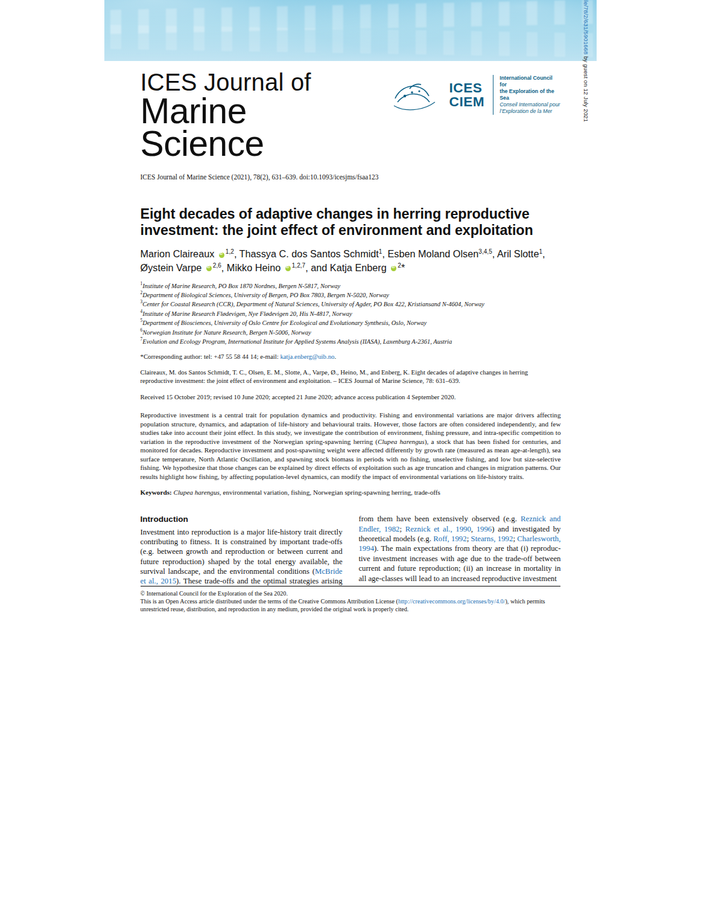ICES Journal of Marine Science
ICES CIEM
International Council for
the Exploration of the Sea
Conseil International pour
l’Exploration de la Mer
ICES Journal of Marine Science (2021), 78(2), 631–639. doi:10.1093/icesjms/fsaa123
Eight decades of adaptive changes in herring reproductive investment: the joint effect of environment and exploitation
Marion Claireaux 1,2, Thassya C. dos Santos Schmidt1, Esben Moland Olsen3,4,5, Aril Slotte1, Øystein Varpe 2,6, Mikko Heino 1,2,7, and Katja Enberg 2*
1Institute of Marine Research, PO Box 1870 Nordnes, Bergen N-5817, Norway
2Department of Biological Sciences, University of Bergen, PO Box 7803, Bergen N-5020, Norway
3Center for Coastal Research (CCR), Department of Natural Sciences, University of Agder, PO Box 422, Kristiansand N-4604, Norway
4Institute of Marine Research Flødevigen, Nye Flødevigen 20, His N-4817, Norway
5Department of Biosciences, University of Oslo Centre for Ecological and Evolutionary Synthesis, Oslo, Norway
6Norwegian Institute for Nature Research, Bergen N-5006, Norway
7Evolution and Ecology Program, International Institute for Applied Systems Analysis (IIASA), Laxenburg A-2361, Austria
*Corresponding author: tel: +47 55 58 44 14; e-mail: katja.enberg@uib.no.
Claireaux, M. dos Santos Schmidt, T. C., Olsen, E. M., Slotte, A., Varpe, Ø., Heino, M., and Enberg, K. Eight decades of adaptive changes in herring reproductive investment: the joint effect of environment and exploitation. – ICES Journal of Marine Science, 78: 631–639.
Received 15 October 2019; revised 10 June 2020; accepted 21 June 2020; advance access publication 4 September 2020.
Reproductive investment is a central trait for population dynamics and productivity. Fishing and environmental variations are major drivers affecting population structure, dynamics, and adaptation of life-history and behavioural traits. However, those factors are often considered independently, and few studies take into account their joint effect. In this study, we investigate the contribution of environment, fishing pressure, and intra-specific competition to variation in the reproductive investment of the Norwegian spring-spawning herring (Clupea harengus), a stock that has been fished for centuries, and monitored for decades. Reproductive investment and post-spawning weight were affected differently by growth rate (measured as mean age-at-length), sea surface temperature, North Atlantic Oscillation, and spawning stock biomass in periods with no fishing, unselective fishing, and low but size-selective fishing. We hypothesize that those changes can be explained by direct effects of exploitation such as age truncation and changes in migration patterns. Our results highlight how fishing, by affecting population-level dynamics, can modify the impact of environmental variations on life-history traits.
Keywords: Clupea harengus, environmental variation, fishing, Norwegian spring-spawning herring, trade-offs
Introduction
Investment into reproduction is a major life-history trait directly contributing to fitness. It is constrained by important trade-offs (e.g. between growth and reproduction or between current and future reproduction) shaped by the total energy available, the survival landscape, and the environmental conditions (McBride et al., 2015). These trade-offs and the optimal strategies arising from them have been extensively observed (e.g. Reznick and Endler, 1982; Reznick et al., 1990, 1996) and investigated by theoretical models (e.g. Roff, 1992; Stearns, 1992; Charlesworth, 1994). The main expectations from theory are that (i) reproductive investment increases with age due to the trade-off between current and future reproduction; (ii) an increase in mortality in all age-classes will lead to an increased reproductive investment
© International Council for the Exploration of the Sea 2020.
This is an Open Access article distributed under the terms of the Creative Commons Attribution License (http://creativecommons.org/licenses/by/4.0/), which permits unrestricted reuse, distribution, and reproduction in any medium, provided the original work is properly cited.
Downloaded from https://academic.oup.com/icesjms/article/78/2/631/5901668 by guest on 12 July 2021